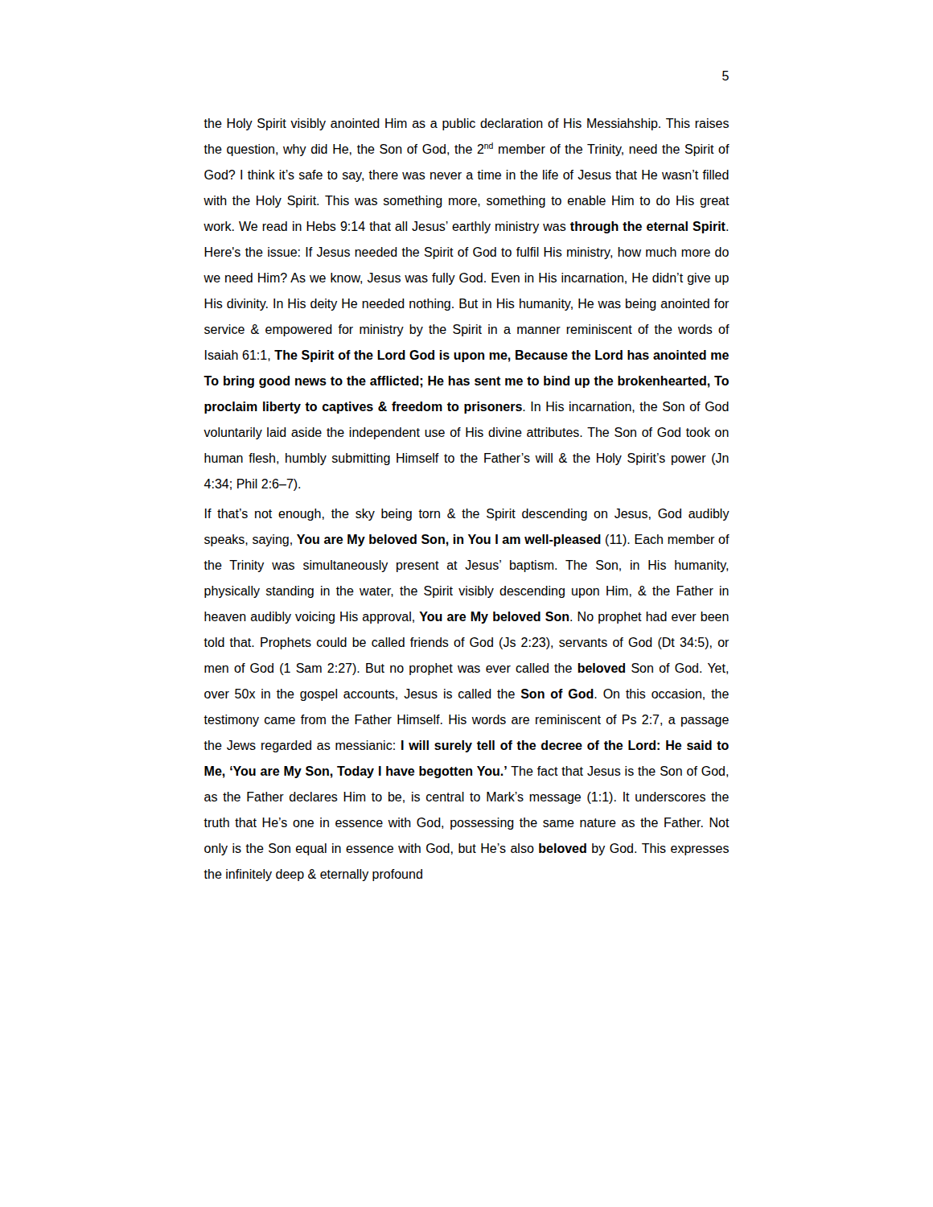5
the Holy Spirit visibly anointed Him as a public declaration of His Messiahship. This raises the question, why did He, the Son of God, the 2nd member of the Trinity, need the Spirit of God? I think it’s safe to say, there was never a time in the life of Jesus that He wasn’t filled with the Holy Spirit. This was something more, something to enable Him to do His great work. We read in Hebs 9:14 that all Jesus’ earthly ministry was through the eternal Spirit. Here's the issue: If Jesus needed the Spirit of God to fulfil His ministry, how much more do we need Him? As we know, Jesus was fully God. Even in His incarnation, He didn’t give up His divinity. In His deity He needed nothing. But in His humanity, He was being anointed for service & empowered for ministry by the Spirit in a manner reminiscent of the words of Isaiah 61:1, The Spirit of the Lord God is upon me, Because the Lord has anointed me To bring good news to the afflicted; He has sent me to bind up the brokenhearted, To proclaim liberty to captives & freedom to prisoners. In His incarnation, the Son of God voluntarily laid aside the independent use of His divine attributes. The Son of God took on human flesh, humbly submitting Himself to the Father’s will & the Holy Spirit’s power (Jn 4:34; Phil 2:6–7).
If that’s not enough, the sky being torn & the Spirit descending on Jesus, God audibly speaks, saying, You are My beloved Son, in You I am well-pleased (11). Each member of the Trinity was simultaneously present at Jesus’ baptism. The Son, in His humanity, physically standing in the water, the Spirit visibly descending upon Him, & the Father in heaven audibly voicing His approval, You are My beloved Son. No prophet had ever been told that. Prophets could be called friends of God (Js 2:23), servants of God (Dt 34:5), or men of God (1 Sam 2:27). But no prophet was ever called the beloved Son of God. Yet, over 50x in the gospel accounts, Jesus is called the Son of God. On this occasion, the testimony came from the Father Himself. His words are reminiscent of Ps 2:7, a passage the Jews regarded as messianic: I will surely tell of the decree of the Lord: He said to Me, ‘You are My Son, Today I have begotten You.’ The fact that Jesus is the Son of God, as the Father declares Him to be, is central to Mark’s message (1:1). It underscores the truth that He’s one in essence with God, possessing the same nature as the Father. Not only is the Son equal in essence with God, but He’s also beloved by God. This expresses the infinitely deep & eternally profound